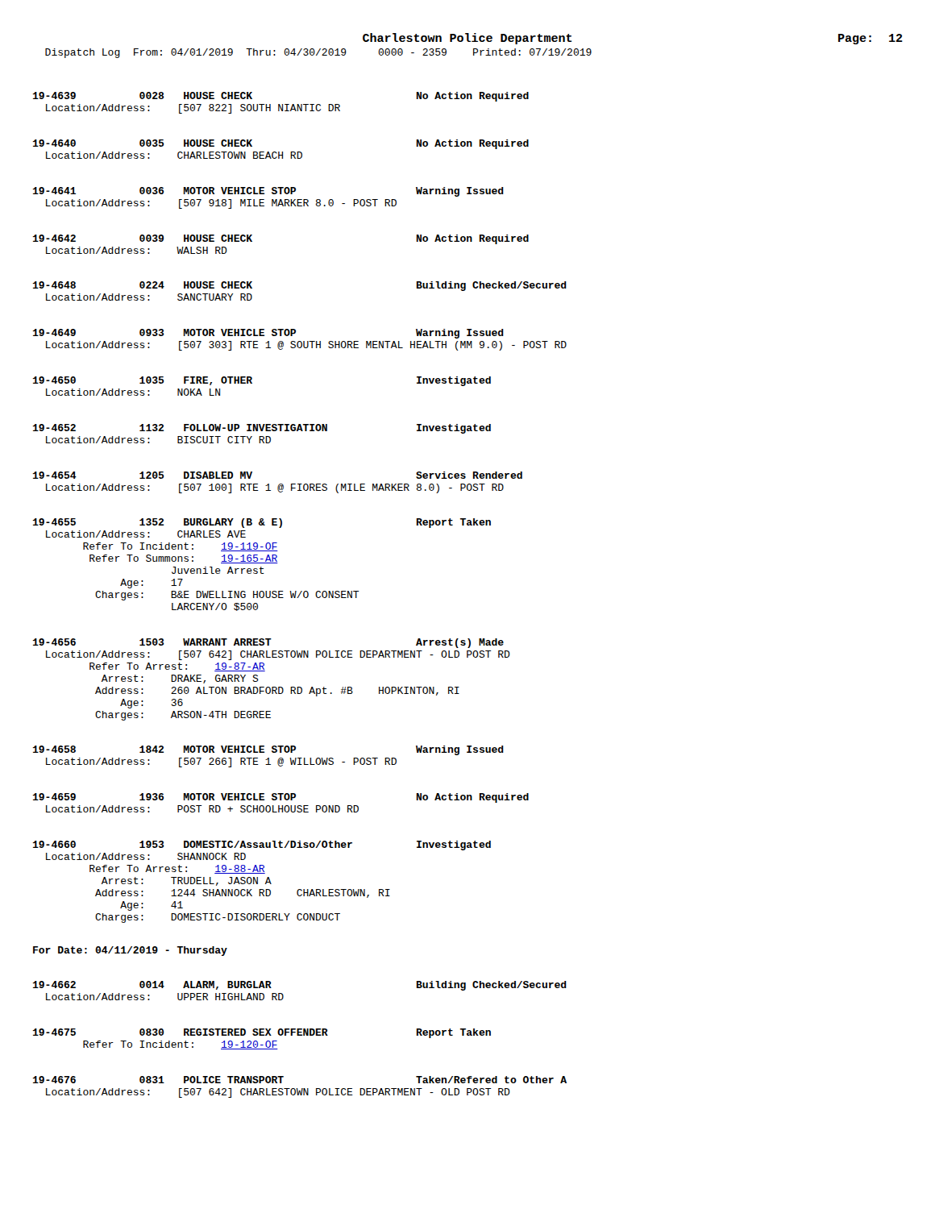Charlestown Police Department Page: 12
Dispatch Log From: 04/01/2019 Thru: 04/30/2019 0000 - 2359 Printed: 07/19/2019
19-4639 0028 HOUSE CHECK No Action Required Location/Address: [507 822] SOUTH NIANTIC DR
19-4640 0035 HOUSE CHECK No Action Required Location/Address: CHARLESTOWN BEACH RD
19-4641 0036 MOTOR VEHICLE STOP Warning Issued Location/Address: [507 918] MILE MARKER 8.0 - POST RD
19-4642 0039 HOUSE CHECK No Action Required Location/Address: WALSH RD
19-4648 0224 HOUSE CHECK Building Checked/Secured Location/Address: SANCTUARY RD
19-4649 0933 MOTOR VEHICLE STOP Warning Issued Location/Address: [507 303] RTE 1 @ SOUTH SHORE MENTAL HEALTH (MM 9.0) - POST RD
19-4650 1035 FIRE, OTHER Investigated Location/Address: NOKA LN
19-4652 1132 FOLLOW-UP INVESTIGATION Investigated Location/Address: BISCUIT CITY RD
19-4654 1205 DISABLED MV Services Rendered Location/Address: [507 100] RTE 1 @ FIORES (MILE MARKER 8.0) - POST RD
19-4655 1352 BURGLARY (B & E) Report Taken Location/Address: CHARLES AVE Refer To Incident: 19-119-OF Refer To Summons: 19-165-AR Juvenile Arrest Age: 17 Charges: B&E DWELLING HOUSE W/O CONSENT LARCENY/O $500
19-4656 1503 WARRANT ARREST Arrest(s) Made Location/Address: [507 642] CHARLESTOWN POLICE DEPARTMENT - OLD POST RD Refer To Arrest: 19-87-AR Arrest: DRAKE, GARRY S Address: 260 ALTON BRADFORD RD Apt. #B HOPKINTON, RI Age: 36 Charges: ARSON-4TH DEGREE
19-4658 1842 MOTOR VEHICLE STOP Warning Issued Location/Address: [507 266] RTE 1 @ WILLOWS - POST RD
19-4659 1936 MOTOR VEHICLE STOP No Action Required Location/Address: POST RD + SCHOOLHOUSE POND RD
19-4660 1953 DOMESTIC/Assault/Diso/Other Investigated Location/Address: SHANNOCK RD Refer To Arrest: 19-88-AR Arrest: TRUDELL, JASON A Address: 1244 SHANNOCK RD CHARLESTOWN, RI Age: 41 Charges: DOMESTIC-DISORDERLY CONDUCT
For Date: 04/11/2019 - Thursday
19-4662 0014 ALARM, BURGLAR Building Checked/Secured Location/Address: UPPER HIGHLAND RD
19-4675 0830 REGISTERED SEX OFFENDER Report Taken Refer To Incident: 19-120-OF
19-4676 0831 POLICE TRANSPORT Taken/Refered to Other A Location/Address: [507 642] CHARLESTOWN POLICE DEPARTMENT - OLD POST RD